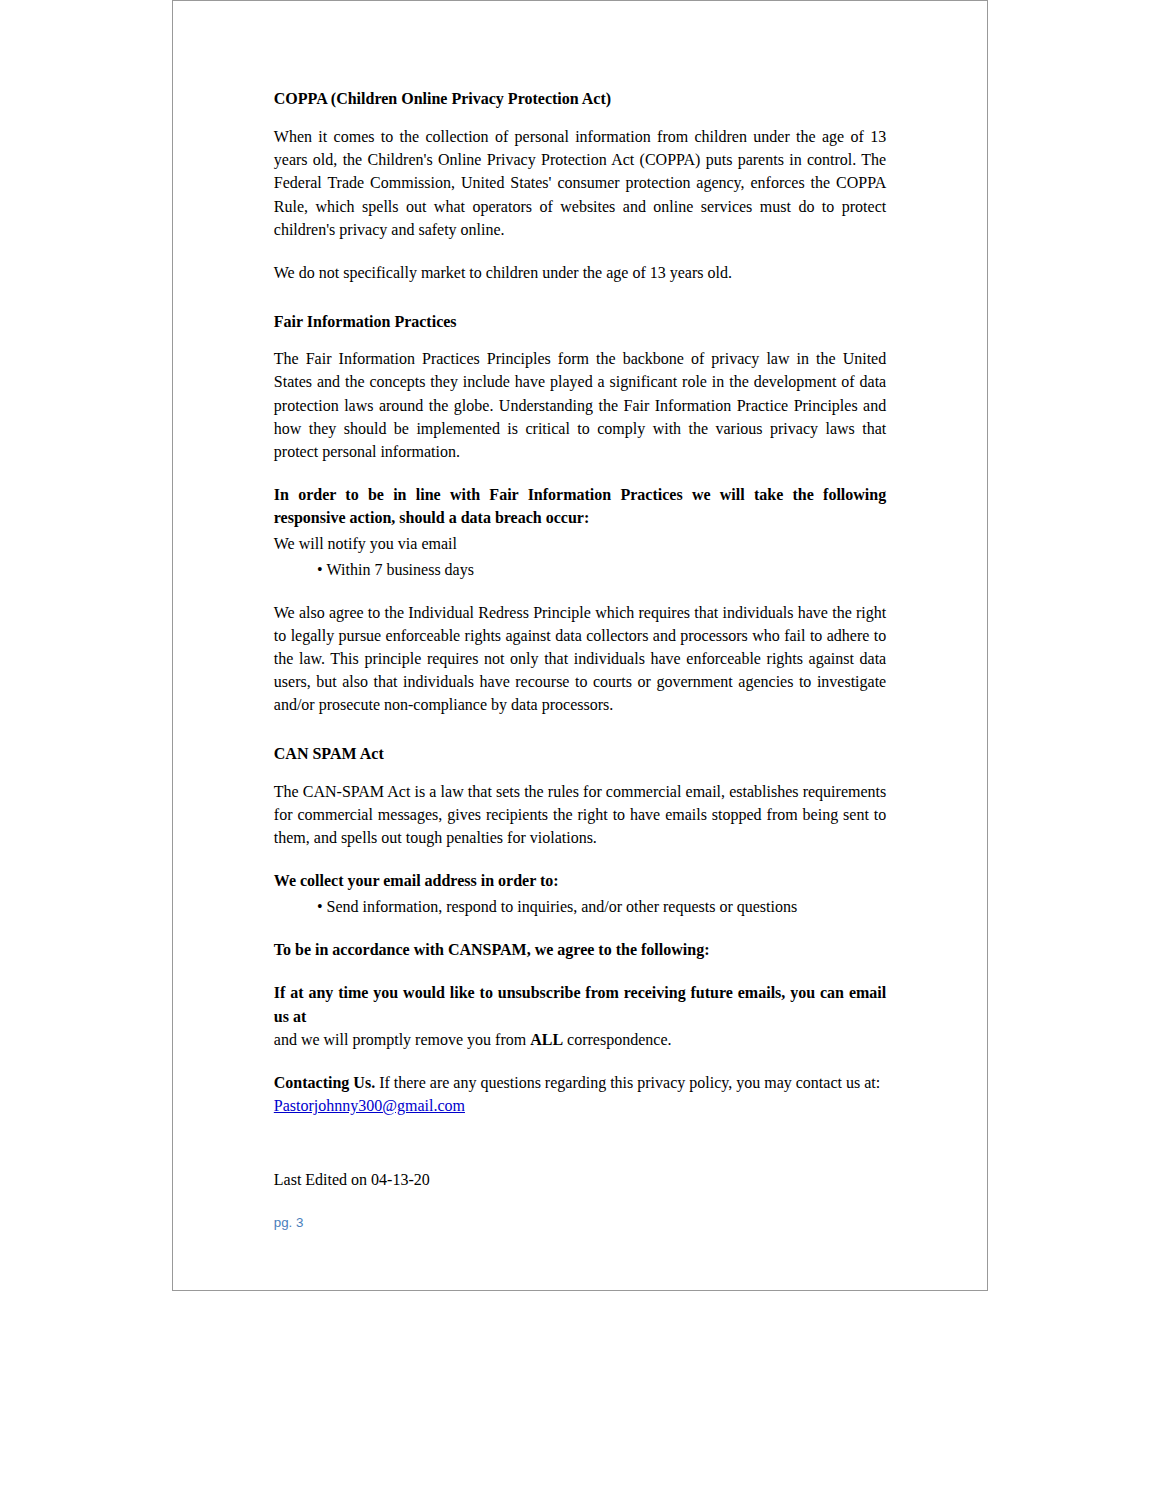COPPA (Children Online Privacy Protection Act)
When it comes to the collection of personal information from children under the age of 13 years old, the Children's Online Privacy Protection Act (COPPA) puts parents in control. The Federal Trade Commission, United States' consumer protection agency, enforces the COPPA Rule, which spells out what operators of websites and online services must do to protect children's privacy and safety online.
We do not specifically market to children under the age of 13 years old.
Fair Information Practices
The Fair Information Practices Principles form the backbone of privacy law in the United States and the concepts they include have played a significant role in the development of data protection laws around the globe. Understanding the Fair Information Practice Principles and how they should be implemented is critical to comply with the various privacy laws that protect personal information.
In order to be in line with Fair Information Practices we will take the following responsive action, should a data breach occur:
We will notify you via email
Within 7 business days
We also agree to the Individual Redress Principle which requires that individuals have the right to legally pursue enforceable rights against data collectors and processors who fail to adhere to the law. This principle requires not only that individuals have enforceable rights against data users, but also that individuals have recourse to courts or government agencies to investigate and/or prosecute non-compliance by data processors.
CAN SPAM Act
The CAN-SPAM Act is a law that sets the rules for commercial email, establishes requirements for commercial messages, gives recipients the right to have emails stopped from being sent to them, and spells out tough penalties for violations.
We collect your email address in order to:
Send information, respond to inquiries, and/or other requests or questions
To be in accordance with CANSPAM, we agree to the following:
If at any time you would like to unsubscribe from receiving future emails, you can email us at
and we will promptly remove you from ALL correspondence.
Contacting Us. If there are any questions regarding this privacy policy, you may contact us at:
Pastorjohnny300@gmail.com
Last Edited on 04-13-20
pg. 3